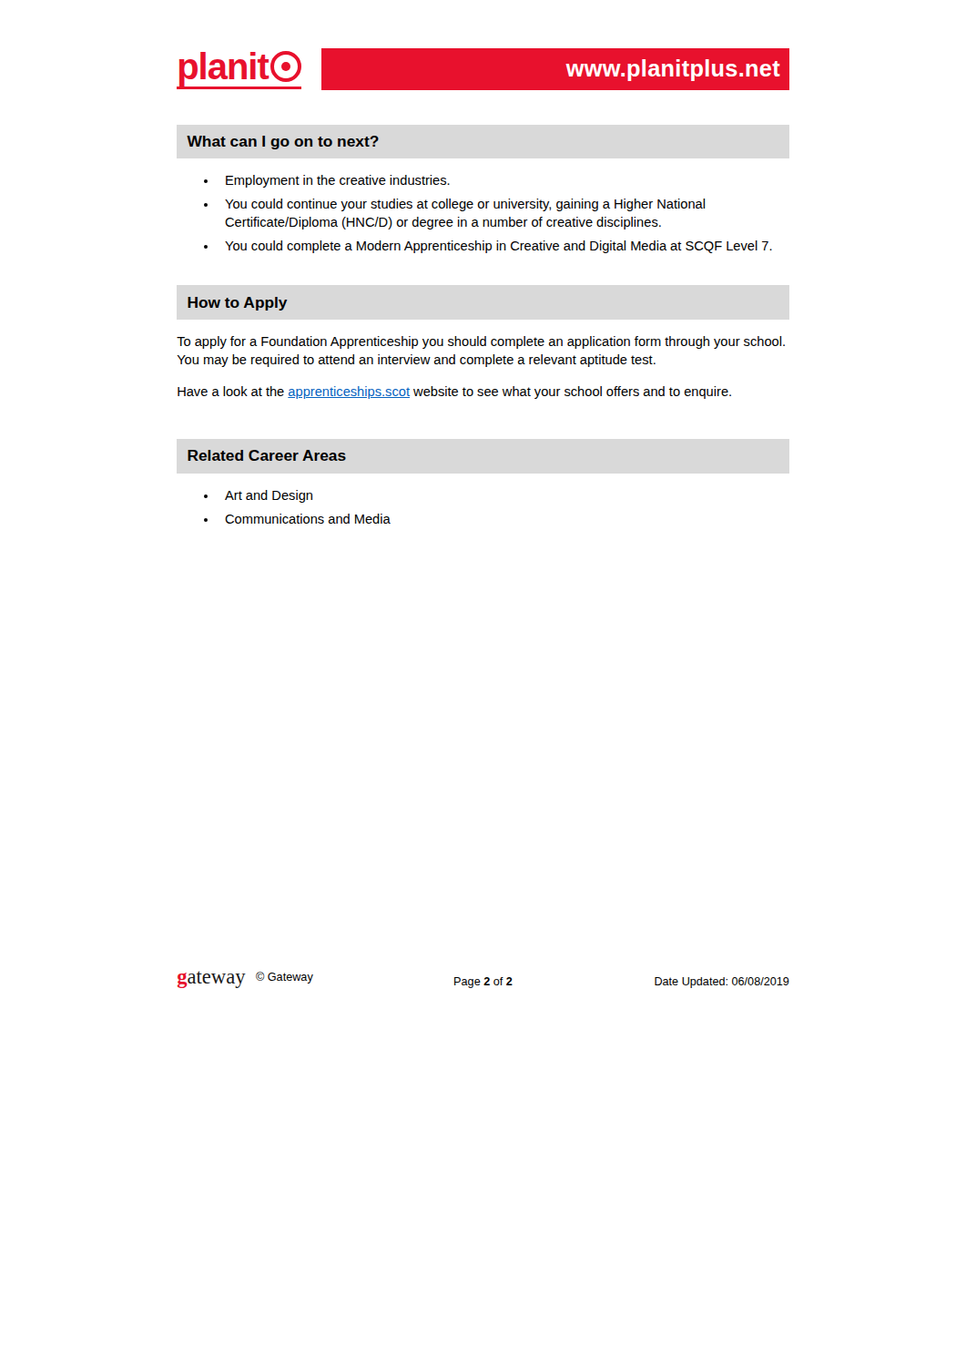planit
www.planitplus.net
What can I go on to next?
Employment in the creative industries.
You could continue your studies at college or university, gaining a Higher National Certificate/Diploma (HNC/D) or degree in a number of creative disciplines.
You could complete a Modern Apprenticeship in Creative and Digital Media at SCQF Level 7.
How to Apply
To apply for a Foundation Apprenticeship you should complete an application form through your school. You may be required to attend an interview and complete a relevant aptitude test.
Have a look at the apprenticeships.scot website to see what your school offers and to enquire.
Related Career Areas
Art and Design
Communications and Media
gateway © Gateway
Page 2 of 2
Date Updated: 06/08/2019